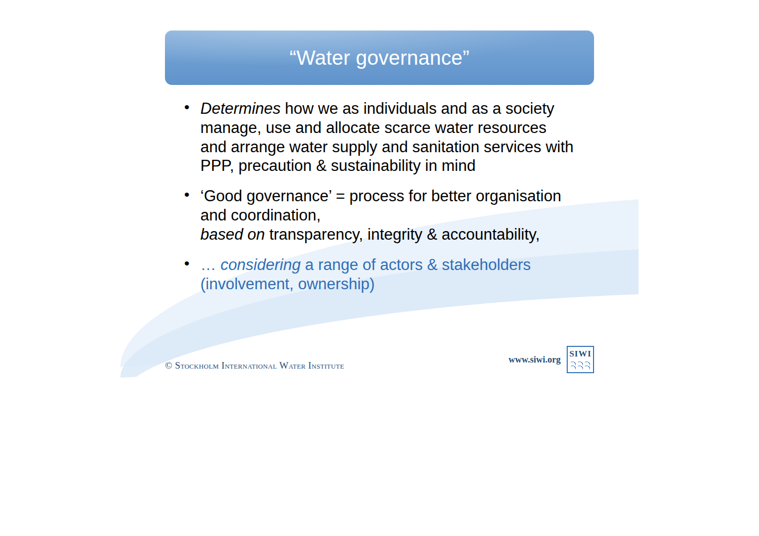“Water governance”
Determines how we as individuals and as a society manage, use and allocate scarce water resources
and arrange water supply and sanitation services with PPP, precaution & sustainability in mind
‘Good governance’ = process for better organisation and coordination,
based on transparency, integrity & accountability,
… considering a range of actors & stakeholders (involvement, ownership)
© Stockholm International Water Institute
www.siwi.org SIWI